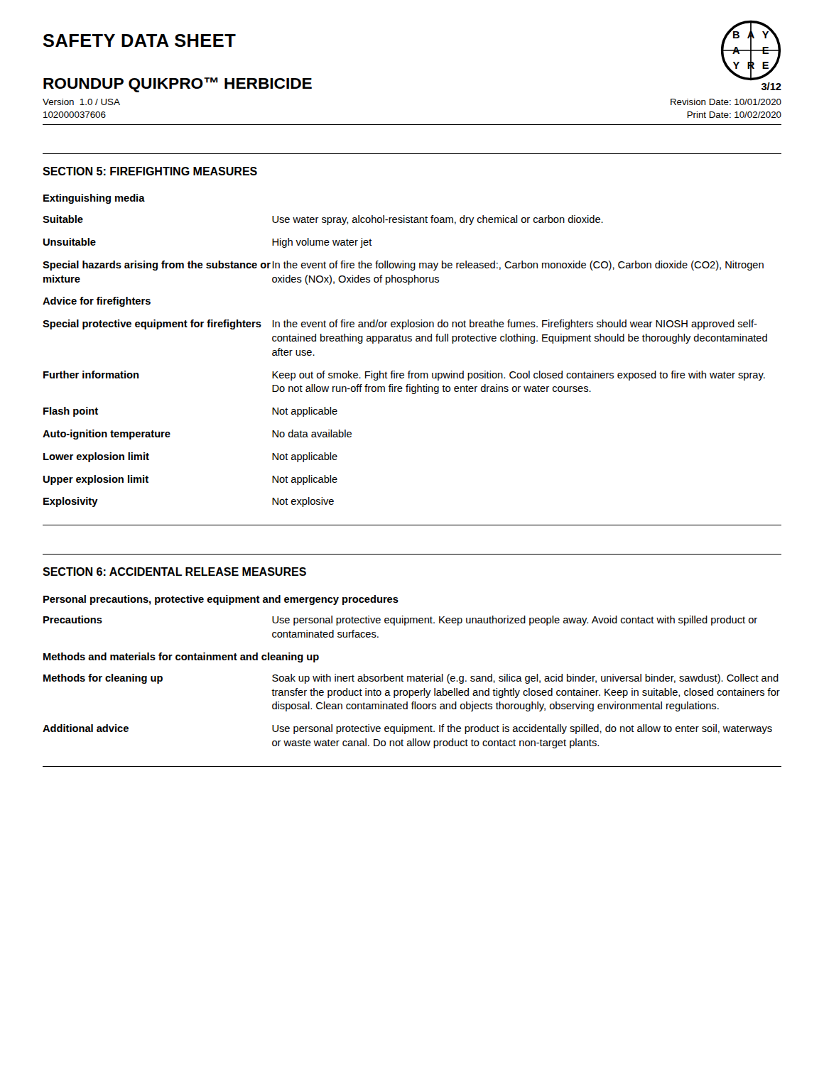B A Y A E R Y E
SAFETY DATA SHEET
ROUNDUP QUIKPRO™ HERBICIDE
3/12
Version 1.0 / USA
102000037606
Revision Date: 10/01/2020
Print Date: 10/02/2020
SECTION 5: FIREFIGHTING MEASURES
| Extinguishing media |
| Suitable | Use water spray, alcohol-resistant foam, dry chemical or carbon dioxide. |
| Unsuitable | High volume water jet |
| Special hazards arising from the substance or mixture | In the event of fire the following may be released:, Carbon monoxide (CO), Carbon dioxide (CO2), Nitrogen oxides (NOx), Oxides of phosphorus |
| Advice for firefighters | |
| Special protective equipment for firefighters | In the event of fire and/or explosion do not breathe fumes. Firefighters should wear NIOSH approved self-contained breathing apparatus and full protective clothing. Equipment should be thoroughly decontaminated after use. |
| Further information | Keep out of smoke. Fight fire from upwind position. Cool closed containers exposed to fire with water spray. Do not allow run-off from fire fighting to enter drains or water courses. |
| Flash point | Not applicable |
| Auto-ignition temperature | No data available |
| Lower explosion limit | Not applicable |
| Upper explosion limit | Not applicable |
| Explosivity | Not explosive |
SECTION 6: ACCIDENTAL RELEASE MEASURES
| Personal precautions, protective equipment and emergency procedures |
| Precautions | Use personal protective equipment. Keep unauthorized people away. Avoid contact with spilled product or contaminated surfaces. |
| Methods and materials for containment and cleaning up |
| Methods for cleaning up | Soak up with inert absorbent material (e.g. sand, silica gel, acid binder, universal binder, sawdust). Collect and transfer the product into a properly labelled and tightly closed container. Keep in suitable, closed containers for disposal. Clean contaminated floors and objects thoroughly, observing environmental regulations. |
| Additional advice | Use personal protective equipment. If the product is accidentally spilled, do not allow to enter soil, waterways or waste water canal. Do not allow product to contact non-target plants. |